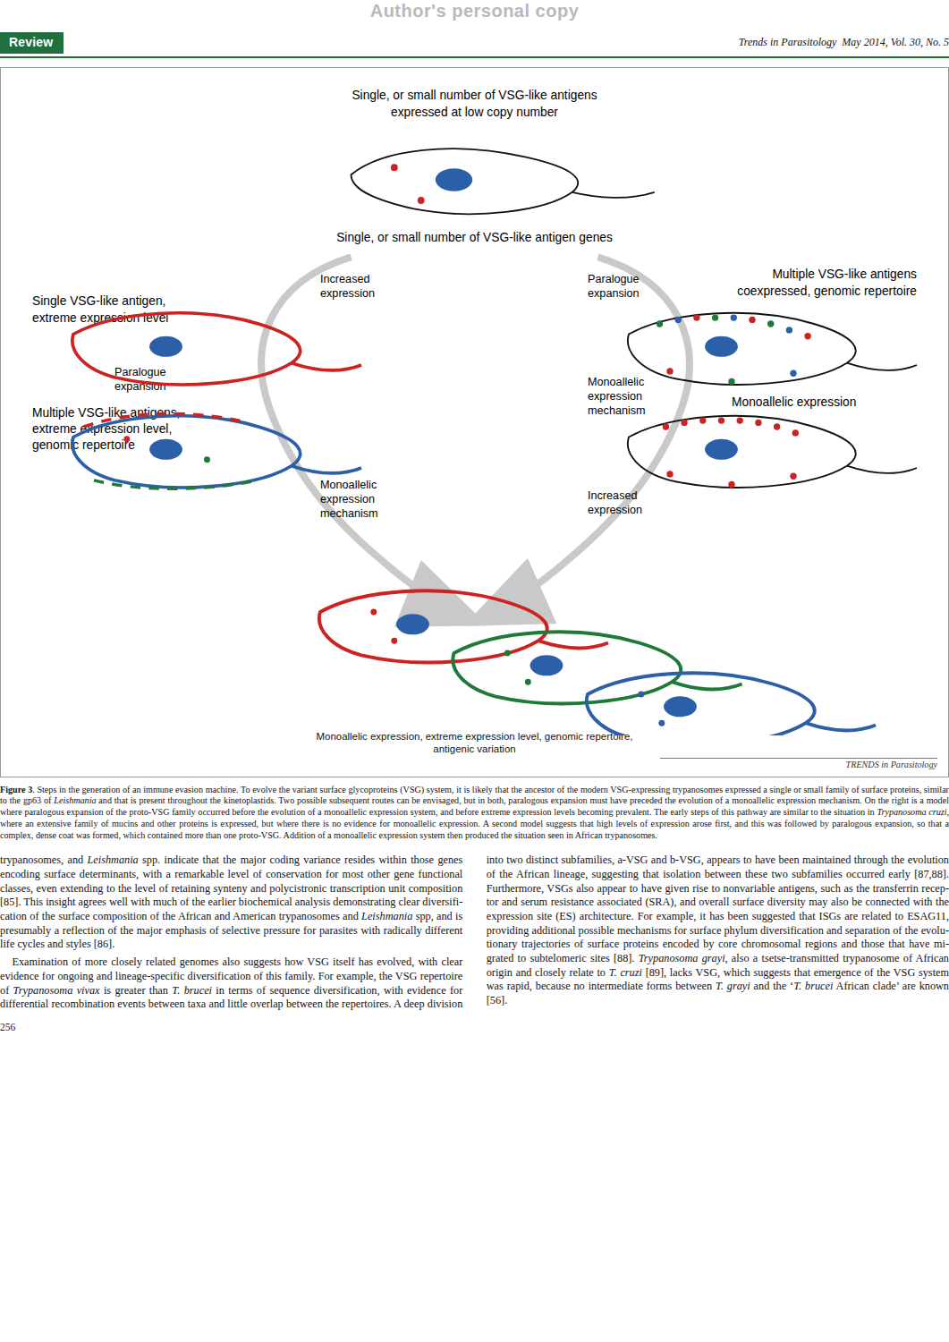Author's personal copy
Review
Trends in Parasitology May 2014, Vol. 30, No. 5
Single, or small number of VSG-like antigens expressed at low copy number Single, or small number of VSG-like antigen genes Multiple VSG-like antigens coexpressed, genomic repertoire Single VSG-like antigen, extreme expression level Increased expression Paralogue expansion Multiple VSG-like antigens, extreme expression level, genomic repertoire Monoallelic expression mechanism Paralogue expansion Monoallelic expression mechanism Monoallelic expression Increased expression placeholder
Monoallelic expression, extreme expression level, genomic repertoire,
antigenic variation
TRENDS in Parasitology
Figure 3. Steps in the generation of an immune evasion machine. To evolve the variant surface glycoproteins (VSG) system, it is likely that the ancestor of the modern VSG-expressing trypanosomes expressed a single or small family of surface proteins, similar to the gp63 of Leishmania and that is present throughout the kinetoplastids. Two possible subsequent routes can be envisaged, but in both, paralogous expansion must have preceded the evolution of a monoallelic expression mechanism. On the right is a model where paralogous expansion of the proto-VSG family occurred before the evolution of a monoallelic expression system, and before extreme expression levels becoming prevalent. The early steps of this pathway are similar to the situation in Trypanosoma cruzi, where an extensive family of mucins and other proteins is expressed, but where there is no evidence for monoallelic expression. A second model suggests that high levels of expression arose first, and this was followed by paralogous expansion, so that a complex, dense coat was formed, which contained more than one proto-VSG. Addition of a monoallelic expression system then produced the situation seen in African trypanosomes.
trypanosomes, and Leishmania spp. indicate that the major coding variance resides within those genes encoding surface determinants, with a remarkable level of conservation for most other gene functional classes, even extending to the level of retaining synteny and polycistronic transcription unit composition [85]. This insight agrees well with much of the earlier biochemical analysis demonstrating clear diversification of the surface composition of the African and American trypanosomes and Leishmania spp, and is presumably a reflection of the major emphasis of selective pressure for parasites with radically different life cycles and styles [86].
Examination of more closely related genomes also suggests how VSG itself has evolved, with clear evidence for ongoing and lineage-specific diversification of this family. For example, the VSG repertoire of Trypanosoma vivax is greater than T. brucei in terms of sequence diversification, with evidence for differential recombination events between taxa and little overlap between the repertoires. A deep division into two distinct subfamilies, a-VSG and b-VSG, appears to have been maintained through the evolution of the African lineage, suggesting that isolation between these two subfamilies occurred early [87,88]. Furthermore, VSGs also appear to have given rise to nonvariable antigens, such as the transferrin receptor and serum resistance associated (SRA), and overall surface diversity may also be connected with the expression site (ES) architecture. For example, it has been suggested that ISGs are related to ESAG11, providing additional possible mechanisms for surface phylum diversification and separation of the evolutionary trajectories of surface proteins encoded by core chromosomal regions and those that have migrated to subtelomeric sites [88]. Trypanosoma grayi, also a tsetse-transmitted trypanosome of African origin and closely relate to T. cruzi [89], lacks VSG, which suggests that emergence of the VSG system was rapid, because no intermediate forms between T. grayi and the ‘T. brucei African clade’ are known [56].
256